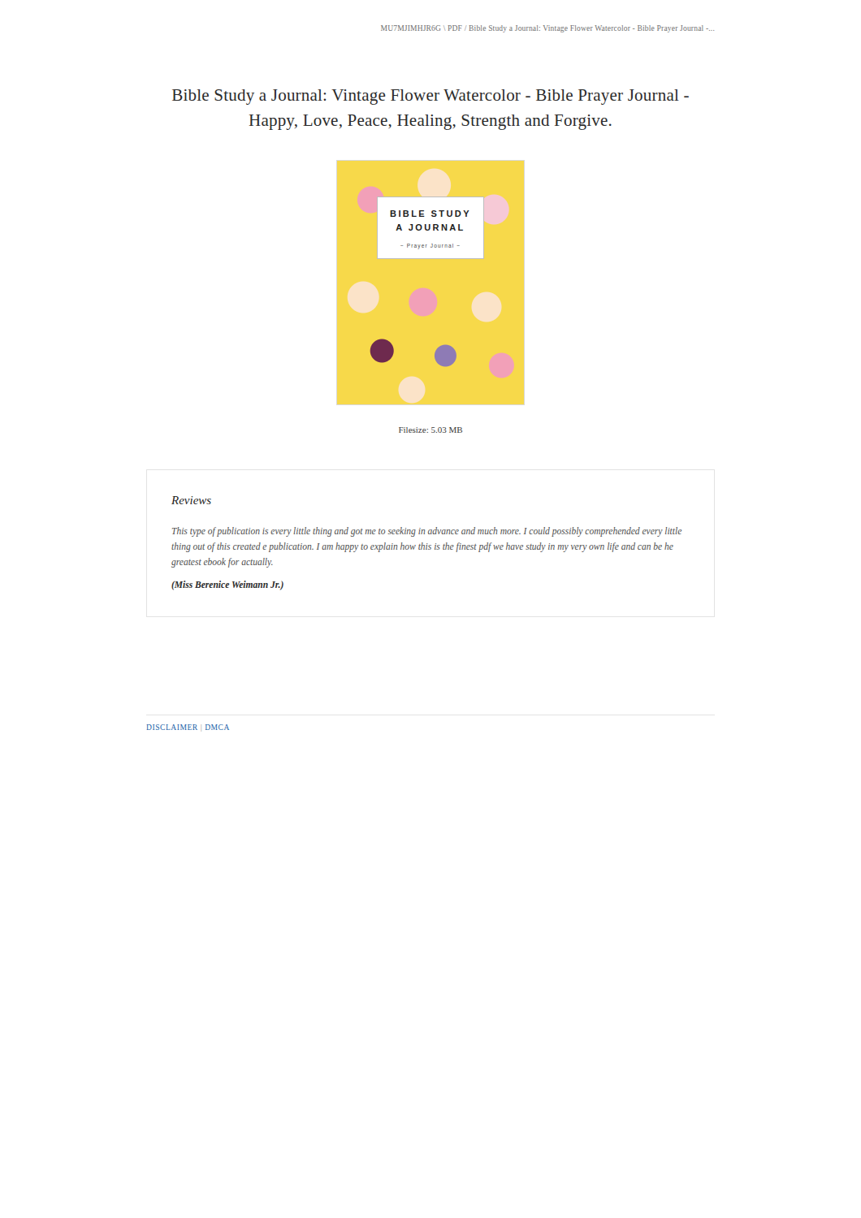MU7MJIMHJR6G \ PDF / Bible Study a Journal: Vintage Flower Watercolor - Bible Prayer Journal -...
Bible Study a Journal: Vintage Flower Watercolor - Bible Prayer Journal - Happy, Love, Peace, Healing, Strength and Forgive.
BIBLE STUDY
A JOURNAL
~ Prayer Journal ~
Filesize: 5.03 MB
Reviews
This type of publication is every little thing and got me to seeking in advance and much more. I could possibly comprehended every little thing out of this created e publication. I am happy to explain how this is the finest pdf we have study in my very own life and can be he greatest ebook for actually.
(Miss Berenice Weimann Jr.)
DISCLAIMER | DMCA